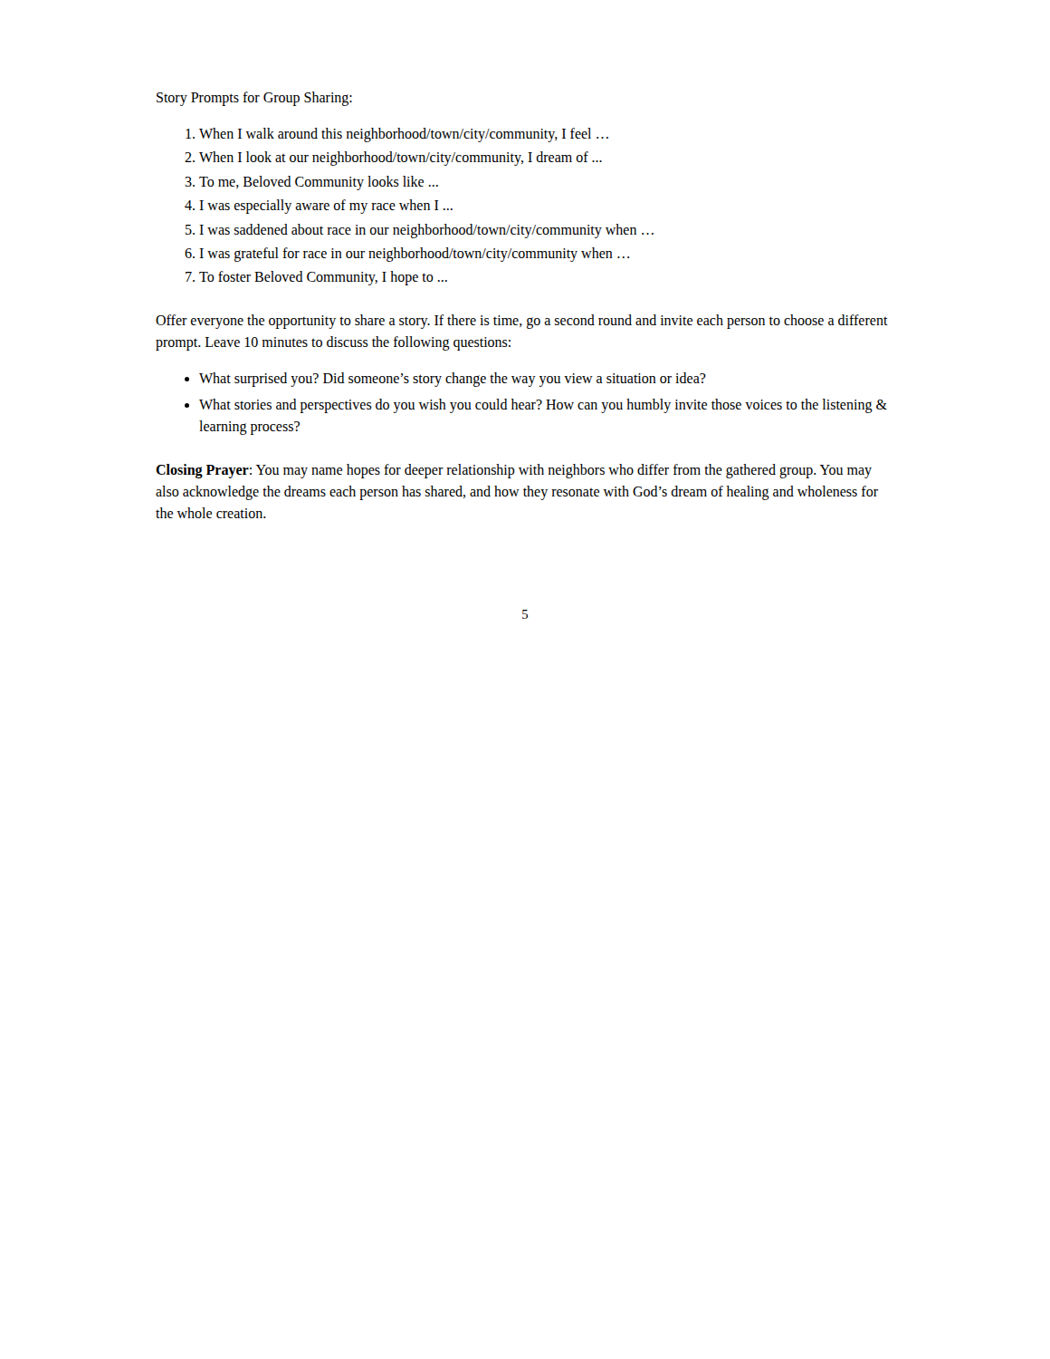Story Prompts for Group Sharing:
When I walk around this neighborhood/town/city/community, I feel …
When I look at our neighborhood/town/city/community, I dream of ...
To me, Beloved Community looks like ...
I was especially aware of my race when I ...
I was saddened about race in our neighborhood/town/city/community when …
I was grateful for race in our neighborhood/town/city/community when …
To foster Beloved Community, I hope to ...
Offer everyone the opportunity to share a story. If there is time, go a second round and invite each person to choose a different prompt. Leave 10 minutes to discuss the following questions:
What surprised you? Did someone’s story change the way you view a situation or idea?
What stories and perspectives do you wish you could hear? How can you humbly invite those voices to the listening & learning process?
Closing Prayer: You may name hopes for deeper relationship with neighbors who differ from the gathered group. You may also acknowledge the dreams each person has shared, and how they resonate with God’s dream of healing and wholeness for the whole creation.
5